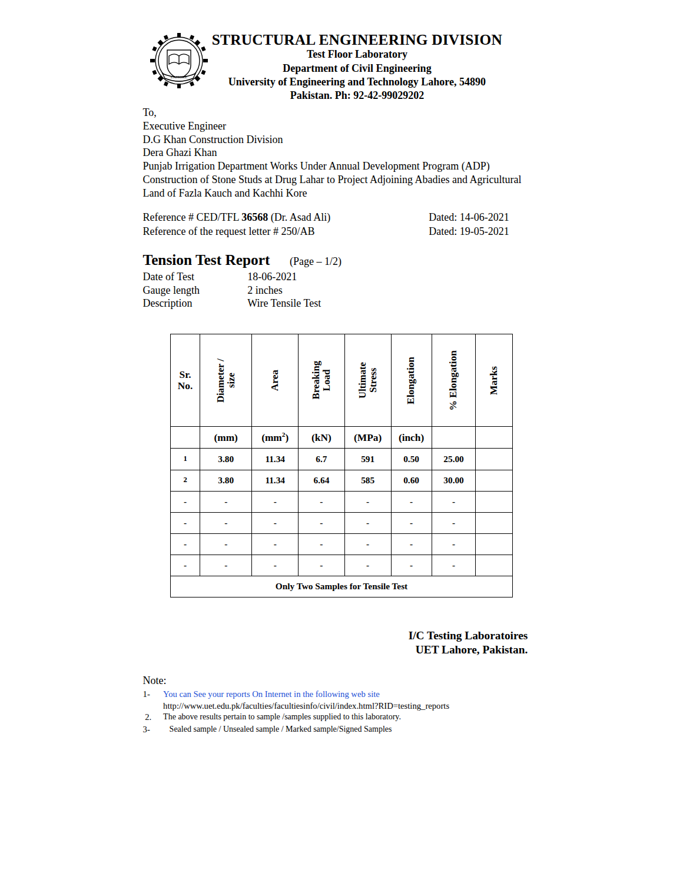LAHORE
STRUCTURAL ENGINEERING DIVISION
Test Floor Laboratory
Department of Civil Engineering
University of Engineering and Technology Lahore, 54890
Pakistan. Ph: 92-42-99029202
To,
Executive Engineer
D.G Khan Construction Division
Dera Ghazi Khan
Punjab Irrigation Department Works Under Annual Development Program (ADP) Construction of Stone Studs at Drug Lahar to Project Adjoining Abadies and Agricultural Land of Fazla Kauch and Kachhi Kore
Reference # CED/TFL 36568 (Dr. Asad Ali)
Dated: 14-06-2021
Reference of the request letter # 250/AB
Dated: 19-05-2021
Tension Test Report
(Page – 1/2)
| Date of Test | 18-06-2021 |
| Gauge length | 2 inches |
| Description | Wire Tensile Test |
| Sr. No. | Diameter / size | Area | Breaking Load | Ultimate Stress | Elongation | % Elongation | Marks |
| --- | --- | --- | --- | --- | --- | --- | --- |
| | (mm) | (mm 2 ) | (kN) | (MPa) | (inch) | | |
| 1 | 3.80 | 11.34 | 6.7 | 591 | 0.50 | 25.00 | |
| 2 | 3.80 | 11.34 | 6.64 | 585 | 0.60 | 30.00 | |
| - | - | - | - | - | - | - | |
| - | - | - | - | - | - | - | |
| - | - | - | - | - | - | - | |
| - | - | - | - | - | - | - | |
| Only Two Samples for Tensile Test |
I/C Testing Laboratoires
UET Lahore, Pakistan.
Note:
1-You can See your reports On Internet in the following web site
http://www.uet.edu.pk/faculties/facultiesinfo/civil/index.html?RID=testing_reports
2. The above results pertain to sample /samples supplied to this laboratory.
3- Sealed sample / Unsealed sample / Marked sample/Signed Samples